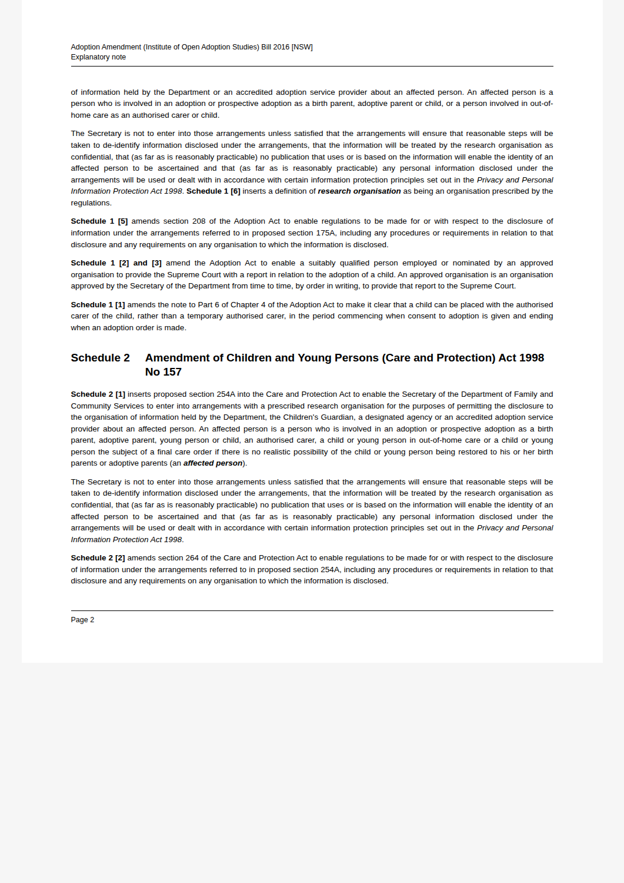Adoption Amendment (Institute of Open Adoption Studies) Bill 2016 [NSW] Explanatory note
of information held by the Department or an accredited adoption service provider about an affected person. An affected person is a person who is involved in an adoption or prospective adoption as a birth parent, adoptive parent or child, or a person involved in out-of-home care as an authorised carer or child.
The Secretary is not to enter into those arrangements unless satisfied that the arrangements will ensure that reasonable steps will be taken to de-identify information disclosed under the arrangements, that the information will be treated by the research organisation as confidential, that (as far as is reasonably practicable) no publication that uses or is based on the information will enable the identity of an affected person to be ascertained and that (as far as is reasonably practicable) any personal information disclosed under the arrangements will be used or dealt with in accordance with certain information protection principles set out in the Privacy and Personal Information Protection Act 1998. Schedule 1 [6] inserts a definition of research organisation as being an organisation prescribed by the regulations.
Schedule 1 [5] amends section 208 of the Adoption Act to enable regulations to be made for or with respect to the disclosure of information under the arrangements referred to in proposed section 175A, including any procedures or requirements in relation to that disclosure and any requirements on any organisation to which the information is disclosed.
Schedule 1 [2] and [3] amend the Adoption Act to enable a suitably qualified person employed or nominated by an approved organisation to provide the Supreme Court with a report in relation to the adoption of a child. An approved organisation is an organisation approved by the Secretary of the Department from time to time, by order in writing, to provide that report to the Supreme Court.
Schedule 1 [1] amends the note to Part 6 of Chapter 4 of the Adoption Act to make it clear that a child can be placed with the authorised carer of the child, rather than a temporary authorised carer, in the period commencing when consent to adoption is given and ending when an adoption order is made.
Schedule 2 Amendment of Children and Young Persons (Care and Protection) Act 1998 No 157
Schedule 2 [1] inserts proposed section 254A into the Care and Protection Act to enable the Secretary of the Department of Family and Community Services to enter into arrangements with a prescribed research organisation for the purposes of permitting the disclosure to the organisation of information held by the Department, the Children's Guardian, a designated agency or an accredited adoption service provider about an affected person. An affected person is a person who is involved in an adoption or prospective adoption as a birth parent, adoptive parent, young person or child, an authorised carer, a child or young person in out-of-home care or a child or young person the subject of a final care order if there is no realistic possibility of the child or young person being restored to his or her birth parents or adoptive parents (an affected person).
The Secretary is not to enter into those arrangements unless satisfied that the arrangements will ensure that reasonable steps will be taken to de-identify information disclosed under the arrangements, that the information will be treated by the research organisation as confidential, that (as far as is reasonably practicable) no publication that uses or is based on the information will enable the identity of an affected person to be ascertained and that (as far as is reasonably practicable) any personal information disclosed under the arrangements will be used or dealt with in accordance with certain information protection principles set out in the Privacy and Personal Information Protection Act 1998.
Schedule 2 [2] amends section 264 of the Care and Protection Act to enable regulations to be made for or with respect to the disclosure of information under the arrangements referred to in proposed section 254A, including any procedures or requirements in relation to that disclosure and any requirements on any organisation to which the information is disclosed.
Page 2